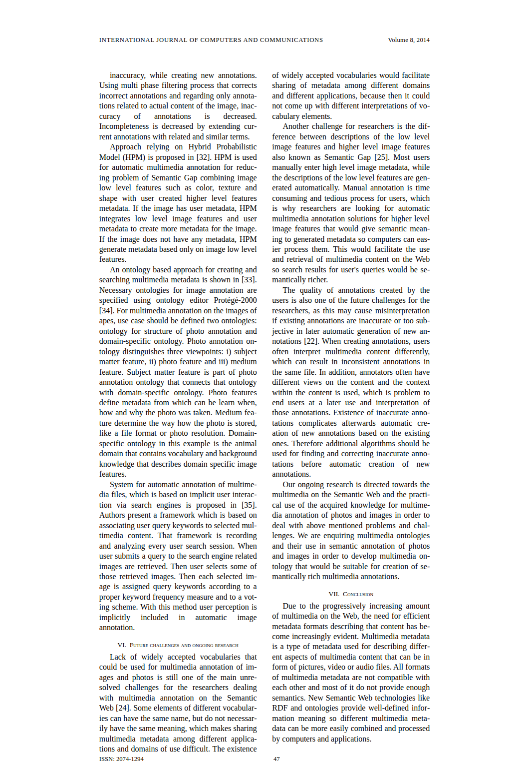International Journal of Computers and Communications Volume 8, 2014
inaccuracy, while creating new annotations. Using multi phase filtering process that corrects incorrect annotations and regarding only annotations related to actual content of the image, inaccuracy of annotations is decreased. Incompleteness is decreased by extending current annotations with related and similar terms.
Approach relying on Hybrid Probabilistic Model (HPM) is proposed in [32]. HPM is used for automatic multimedia annotation for reducing problem of Semantic Gap combining image low level features such as color, texture and shape with user created higher level features metadata. If the image has user metadata, HPM integrates low level image features and user metadata to create more metadata for the image. If the image does not have any metadata, HPM generate metadata based only on image low level features.
An ontology based approach for creating and searching multimedia metadata is shown in [33]. Necessary ontologies for image annotation are specified using ontology editor Protégé-2000 [34]. For multimedia annotation on the images of apes, use case should be defined two ontologies: ontology for structure of photo annotation and domain-specific ontology. Photo annotation ontology distinguishes three viewpoints: i) subject matter feature, ii) photo feature and iii) medium feature. Subject matter feature is part of photo annotation ontology that connects that ontology with domain-specific ontology. Photo features define metadata from which can be learn when, how and why the photo was taken. Medium feature determine the way how the photo is stored, like a file format or photo resolution. Domain-specific ontology in this example is the animal domain that contains vocabulary and background knowledge that describes domain specific image features.
System for automatic annotation of multimedia files, which is based on implicit user interaction via search engines is proposed in [35]. Authors present a framework which is based on associating user query keywords to selected multimedia content. That framework is recording and analyzing every user search session. When user submits a query to the search engine related images are retrieved. Then user selects some of those retrieved images. Then each selected image is assigned query keywords according to a proper keyword frequency measure and to a voting scheme. With this method user perception is implicitly included in automatic image annotation.
VI. Future challenges and ongoing research
Lack of widely accepted vocabularies that could be used for multimedia annotation of images and photos is still one of the main unresolved challenges for the researchers dealing with multimedia annotation on the Semantic Web [24]. Some elements of different vocabularies can have the same name, but do not necessarily have the same meaning, which makes sharing multimedia metadata among different applications and domains of use difficult. The existence of widely accepted vocabularies would facilitate sharing of metadata among different domains and different applications, because then it could not come up with different interpretations of vocabulary elements.
Another challenge for researchers is the difference between descriptions of the low level image features and higher level image features also known as Semantic Gap [25]. Most users manually enter high level image metadata, while the descriptions of the low level features are generated automatically. Manual annotation is time consuming and tedious process for users, which is why researchers are looking for automatic multimedia annotation solutions for higher level image features that would give semantic meaning to generated metadata so computers can easier process them. This would facilitate the use and retrieval of multimedia content on the Web so search results for user's queries would be semantically richer.
The quality of annotations created by the users is also one of the future challenges for the researchers, as this may cause misinterpretation if existing annotations are inaccurate or too subjective in later automatic generation of new annotations [22]. When creating annotations, users often interpret multimedia content differently, which can result in inconsistent annotations in the same file. In addition, annotators often have different views on the content and the context within the content is used, which is problem to end users at a later use and interpretation of those annotations. Existence of inaccurate annotations complicates afterwards automatic creation of new annotations based on the existing ones. Therefore additional algorithms should be used for finding and correcting inaccurate annotations before automatic creation of new annotations.
Our ongoing research is directed towards the multimedia on the Semantic Web and the practical use of the acquired knowledge for multimedia annotation of photos and images in order to deal with above mentioned problems and challenges. We are enquiring multimedia ontologies and their use in semantic annotation of photos and images in order to develop multimedia ontology that would be suitable for creation of semantically rich multimedia annotations.
VII. Conclusion
Due to the progressively increasing amount of multimedia on the Web, the need for efficient metadata formats describing that content has become increasingly evident. Multimedia metadata is a type of metadata used for describing different aspects of multimedia content that can be in form of pictures, video or audio files. All formats of multimedia metadata are not compatible with each other and most of it do not provide enough semantics. New Semantic Web technologies like RDF and ontologies provide well-defined information meaning so different multimedia metadata can be more easily combined and processed by computers and applications.
ISSN: 2074-1294 47